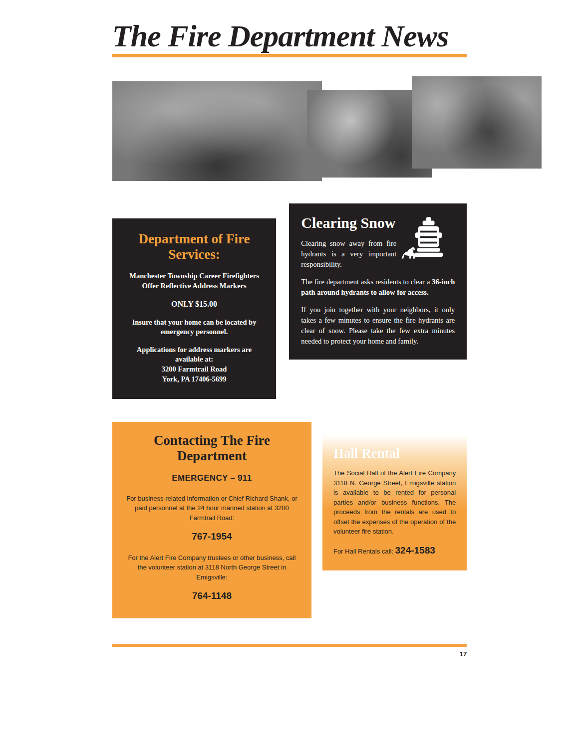The Fire Department News
Department of Fire Services:
Manchester Township Career Firefighters Offer Reflective Address Markers
ONLY $15.00
Insure that your home can be located by emergency personnel.
Applications for address markers are available at:
3200 Farmtrail Road
York, PA 17406-5699
Clearing Snow
Clearing snow away from fire hydrants is a very important responsibility.
The fire department asks residents to clear a 36-inch path around hydrants to allow for access.
If you join together with your neighbors, it only takes a few minutes to ensure the fire hydrants are clear of snow. Please take the few extra minutes needed to protect your home and family.
Contacting The Fire Department
EMERGENCY – 911
For business related information or Chief Richard Shank, or paid personnel at the 24 hour manned station at 3200 Farmtrail Road:
767-1954
For the Alert Fire Company trustees or other business, call the volunteer station at 3118 North George Street in Emigsville:
764-1148
Hall Rental
The Social Hall of the Alert Fire Company 3118 N. George Street, Emigsville station is available to be rented for personal parties and/or business functions. The proceeds from the rentals are used to offset the expenses of the operation of the volunteer fire station.
For Hall Rentals call: 324-1583
17